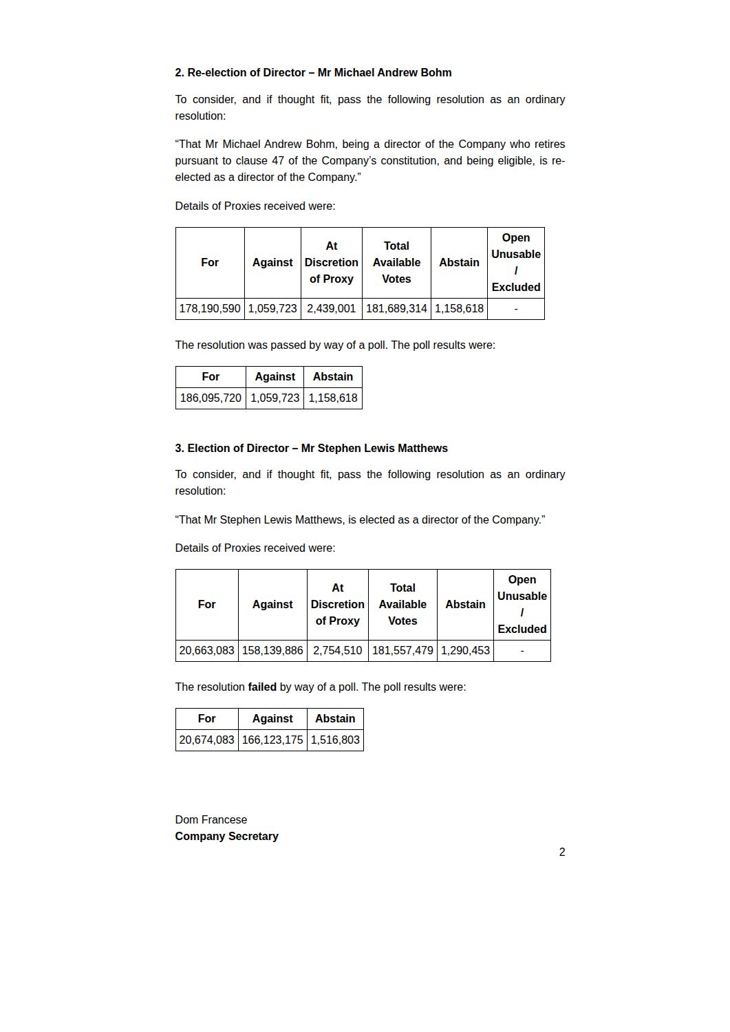2. Re-election of Director – Mr Michael Andrew Bohm
To consider, and if thought fit, pass the following resolution as an ordinary resolution:
“That Mr Michael Andrew Bohm, being a director of the Company who retires pursuant to clause 47 of the Company’s constitution, and being eligible, is re-elected as a director of the Company.”
Details of Proxies received were:
| For | Against | At Discretion of Proxy | Total Available Votes | Abstain | Open Unusable / Excluded |
| --- | --- | --- | --- | --- | --- |
| 178,190,590 | 1,059,723 | 2,439,001 | 181,689,314 | 1,158,618 | - |
The resolution was passed by way of a poll. The poll results were:
| For | Against | Abstain |
| --- | --- | --- |
| 186,095,720 | 1,059,723 | 1,158,618 |
3. Election of Director – Mr Stephen Lewis Matthews
To consider, and if thought fit, pass the following resolution as an ordinary resolution:
“That Mr Stephen Lewis Matthews, is elected as a director of the Company.”
Details of Proxies received were:
| For | Against | At Discretion of Proxy | Total Available Votes | Abstain | Open Unusable / Excluded |
| --- | --- | --- | --- | --- | --- |
| 20,663,083 | 158,139,886 | 2,754,510 | 181,557,479 | 1,290,453 | - |
The resolution failed by way of a poll. The poll results were:
| For | Against | Abstain |
| --- | --- | --- |
| 20,674,083 | 166,123,175 | 1,516,803 |
Dom Francese
Company Secretary
2